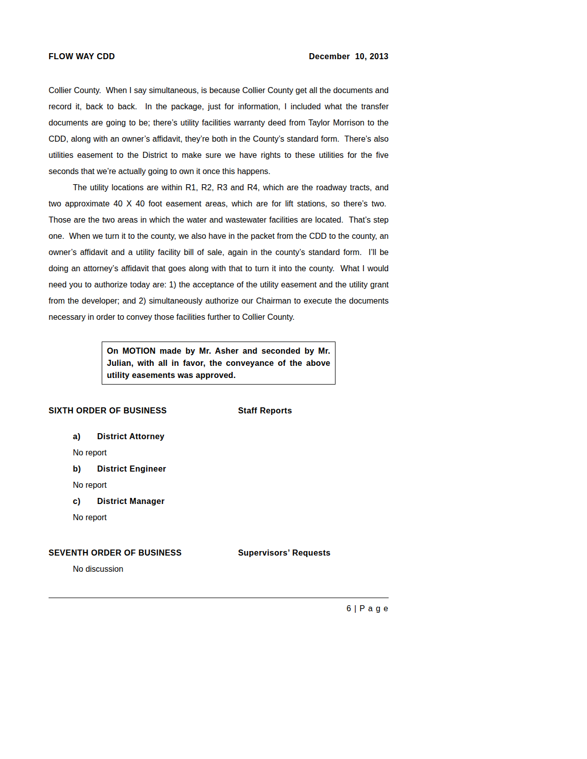FLOW WAY CDD December 10, 2013
Collier County. When I say simultaneous, is because Collier County get all the documents and record it, back to back. In the package, just for information, I included what the transfer documents are going to be; there’s utility facilities warranty deed from Taylor Morrison to the CDD, along with an owner’s affidavit, they’re both in the County’s standard form. There’s also utilities easement to the District to make sure we have rights to these utilities for the five seconds that we’re actually going to own it once this happens.
The utility locations are within R1, R2, R3 and R4, which are the roadway tracts, and two approximate 40 X 40 foot easement areas, which are for lift stations, so there’s two. Those are the two areas in which the water and wastewater facilities are located. That’s step one. When we turn it to the county, we also have in the packet from the CDD to the county, an owner’s affidavit and a utility facility bill of sale, again in the county’s standard form. I’ll be doing an attorney’s affidavit that goes along with that to turn it into the county. What I would need you to authorize today are: 1) the acceptance of the utility easement and the utility grant from the developer; and 2) simultaneously authorize our Chairman to execute the documents necessary in order to convey those facilities further to Collier County.
On MOTION made by Mr. Asher and seconded by Mr. Julian, with all in favor, the conveyance of the above utility easements was approved.
SIXTH ORDER OF BUSINESS Staff Reports
a) District Attorney
No report
b) District Engineer
No report
c) District Manager
No report
SEVENTH ORDER OF BUSINESS Supervisors’ Requests
No discussion
6 | P a g e